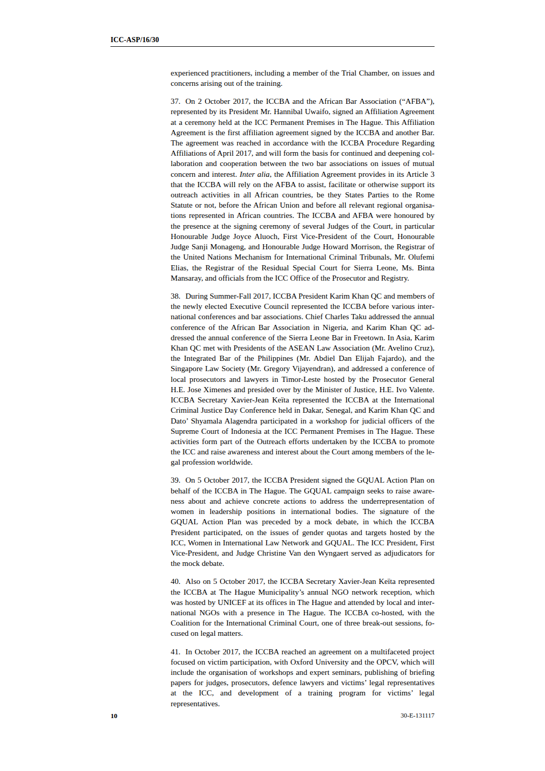ICC-ASP/16/30
experienced practitioners, including a member of the Trial Chamber, on issues and concerns arising out of the training.
37. On 2 October 2017, the ICCBA and the African Bar Association (“AFBA”), represented by its President Mr. Hannibal Uwaifo, signed an Affiliation Agreement at a ceremony held at the ICC Permanent Premises in The Hague. This Affiliation Agreement is the first affiliation agreement signed by the ICCBA and another Bar. The agreement was reached in accordance with the ICCBA Procedure Regarding Affiliations of April 2017, and will form the basis for continued and deepening collaboration and cooperation between the two bar associations on issues of mutual concern and interest. Inter alia, the Affiliation Agreement provides in its Article 3 that the ICCBA will rely on the AFBA to assist, facilitate or otherwise support its outreach activities in all African countries, be they States Parties to the Rome Statute or not, before the African Union and before all relevant regional organisations represented in African countries. The ICCBA and AFBA were honoured by the presence at the signing ceremony of several Judges of the Court, in particular Honourable Judge Joyce Aluoch, First Vice-President of the Court, Honourable Judge Sanji Monageng, and Honourable Judge Howard Morrison, the Registrar of the United Nations Mechanism for International Criminal Tribunals, Mr. Olufemi Elias, the Registrar of the Residual Special Court for Sierra Leone, Ms. Binta Mansaray, and officials from the ICC Office of the Prosecutor and Registry.
38. During Summer-Fall 2017, ICCBA President Karim Khan QC and members of the newly elected Executive Council represented the ICCBA before various international conferences and bar associations. Chief Charles Taku addressed the annual conference of the African Bar Association in Nigeria, and Karim Khan QC addressed the annual conference of the Sierra Leone Bar in Freetown. In Asia, Karim Khan QC met with Presidents of the ASEAN Law Association (Mr. Avelino Cruz), the Integrated Bar of the Philippines (Mr. Abdiel Dan Elijah Fajardo), and the Singapore Law Society (Mr. Gregory Vijayendran), and addressed a conference of local prosecutors and lawyers in Timor-Leste hosted by the Prosecutor General H.E. Jose Ximenes and presided over by the Minister of Justice, H.E. Ivo Valente. ICCBA Secretary Xavier-Jean Keïta represented the ICCBA at the International Criminal Justice Day Conference held in Dakar, Senegal, and Karim Khan QC and Dato’ Shyamala Alagendra participated in a workshop for judicial officers of the Supreme Court of Indonesia at the ICC Permanent Premises in The Hague. These activities form part of the Outreach efforts undertaken by the ICCBA to promote the ICC and raise awareness and interest about the Court among members of the legal profession worldwide.
39. On 5 October 2017, the ICCBA President signed the GQUAL Action Plan on behalf of the ICCBA in The Hague. The GQUAL campaign seeks to raise awareness about and achieve concrete actions to address the underrepresentation of women in leadership positions in international bodies. The signature of the GQUAL Action Plan was preceded by a mock debate, in which the ICCBA President participated, on the issues of gender quotas and targets hosted by the ICC, Women in International Law Network and GQUAL. The ICC President, First Vice-President, and Judge Christine Van den Wyngaert served as adjudicators for the mock debate.
40. Also on 5 October 2017, the ICCBA Secretary Xavier-Jean Keïta represented the ICCBA at The Hague Municipality’s annual NGO network reception, which was hosted by UNICEF at its offices in The Hague and attended by local and international NGOs with a presence in The Hague. The ICCBA co-hosted, with the Coalition for the International Criminal Court, one of three break-out sessions, focused on legal matters.
41. In October 2017, the ICCBA reached an agreement on a multifaceted project focused on victim participation, with Oxford University and the OPCV, which will include the organisation of workshops and expert seminars, publishing of briefing papers for judges, prosecutors, defence lawyers and victims’ legal representatives at the ICC, and development of a training program for victims’ legal representatives.
10 30-E-131117